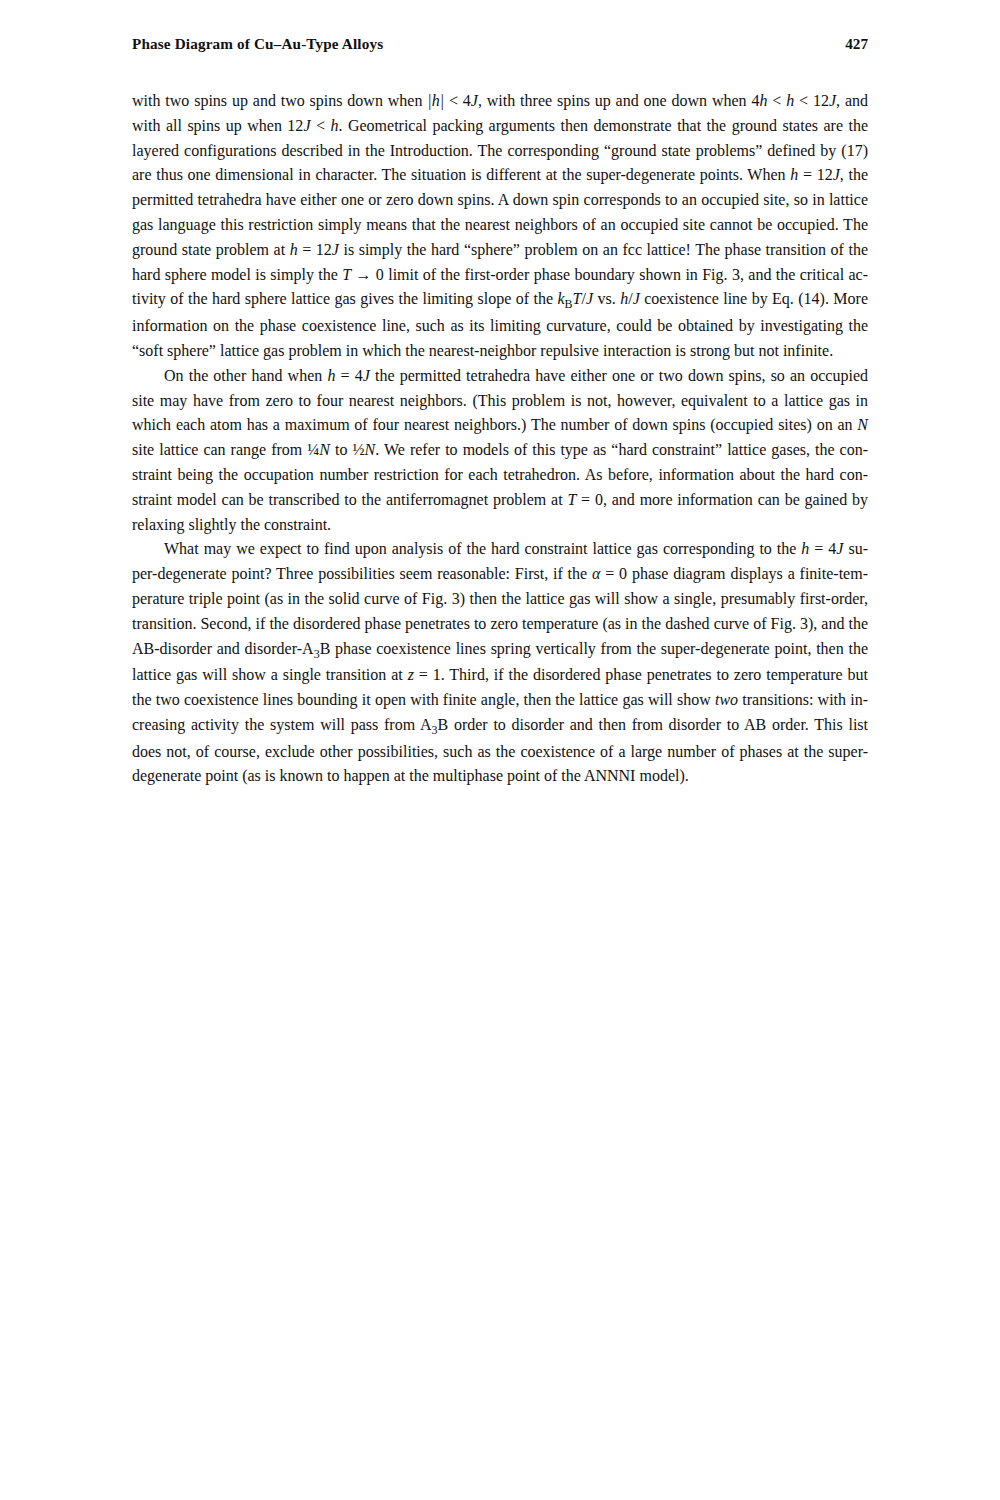Phase Diagram of Cu–Au-Type Alloys 427
with two spins up and two spins down when |h| < 4J, with three spins up and one down when 4h < h < 12J, and with all spins up when 12J < h. Geometrical packing arguments then demonstrate that the ground states are the layered configurations described in the Introduction. The corresponding “ground state problems” defined by (17) are thus one dimensional in character. The situation is different at the super-degenerate points. When h = 12J, the permitted tetrahedra have either one or zero down spins. A down spin corresponds to an occupied site, so in lattice gas language this restriction simply means that the nearest neighbors of an occupied site cannot be occupied. The ground state problem at h = 12J is simply the hard “sphere” problem on an fcc lattice! The phase transition of the hard sphere model is simply the T → 0 limit of the first-order phase boundary shown in Fig. 3, and the critical activity of the hard sphere lattice gas gives the limiting slope of the kBT/J vs. h/J coexistence line by Eq. (14). More information on the phase coexistence line, such as its limiting curvature, could be obtained by investigating the “soft sphere” lattice gas problem in which the nearest-neighbor repulsive interaction is strong but not infinite.
On the other hand when h = 4J the permitted tetrahedra have either one or two down spins, so an occupied site may have from zero to four nearest neighbors. (This problem is not, however, equivalent to a lattice gas in which each atom has a maximum of four nearest neighbors.) The number of down spins (occupied sites) on an N site lattice can range from ¼N to ½N. We refer to models of this type as “hard constraint” lattice gases, the constraint being the occupation number restriction for each tetrahedron. As before, information about the hard constraint model can be transcribed to the antiferromagnet problem at T = 0, and more information can be gained by relaxing slightly the constraint.
What may we expect to find upon analysis of the hard constraint lattice gas corresponding to the h = 4J super-degenerate point? Three possibilities seem reasonable: First, if the α = 0 phase diagram displays a finite-temperature triple point (as in the solid curve of Fig. 3) then the lattice gas will show a single, presumably first-order, transition. Second, if the disordered phase penetrates to zero temperature (as in the dashed curve of Fig. 3), and the AB-disorder and disorder-A3B phase coexistence lines spring vertically from the super-degenerate point, then the lattice gas will show a single transition at z = 1. Third, if the disordered phase penetrates to zero temperature but the two coexistence lines bounding it open with finite angle, then the lattice gas will show two transitions: with increasing activity the system will pass from A3B order to disorder and then from disorder to AB order. This list does not, of course, exclude other possibilities, such as the coexistence of a large number of phases at the super-degenerate point (as is known to happen at the multiphase point of the ANNNI model).